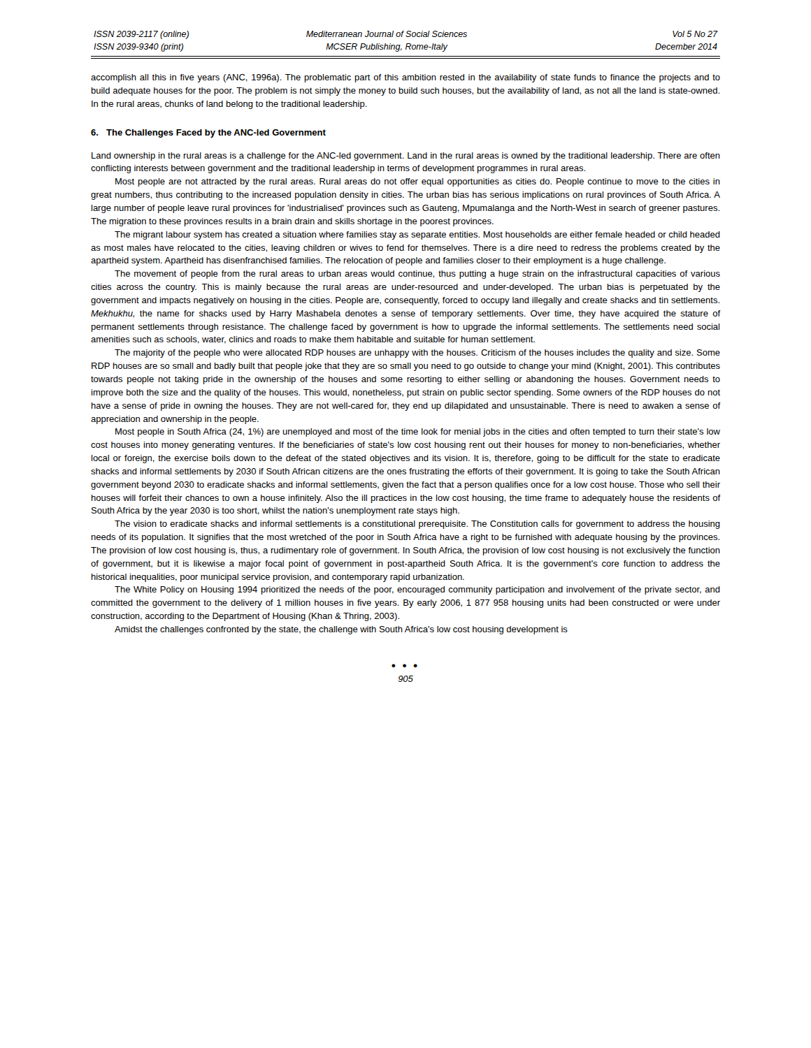| ISSN 2039-2117 (online) ISSN 2039-9340 (print) | Mediterranean Journal of Social Sciences MCSER Publishing, Rome-Italy | Vol 5 No 27 December 2014 |
accomplish all this in five years (ANC, 1996a). The problematic part of this ambition rested in the availability of state funds to finance the projects and to build adequate houses for the poor. The problem is not simply the money to build such houses, but the availability of land, as not all the land is state-owned. In the rural areas, chunks of land belong to the traditional leadership.
6. The Challenges Faced by the ANC-led Government
Land ownership in the rural areas is a challenge for the ANC-led government. Land in the rural areas is owned by the traditional leadership. There are often conflicting interests between government and the traditional leadership in terms of development programmes in rural areas.
Most people are not attracted by the rural areas. Rural areas do not offer equal opportunities as cities do. People continue to move to the cities in great numbers, thus contributing to the increased population density in cities. The urban bias has serious implications on rural provinces of South Africa. A large number of people leave rural provinces for 'industrialised' provinces such as Gauteng, Mpumalanga and the North-West in search of greener pastures. The migration to these provinces results in a brain drain and skills shortage in the poorest provinces.
The migrant labour system has created a situation where families stay as separate entities. Most households are either female headed or child headed as most males have relocated to the cities, leaving children or wives to fend for themselves. There is a dire need to redress the problems created by the apartheid system. Apartheid has disenfranchised families. The relocation of people and families closer to their employment is a huge challenge.
The movement of people from the rural areas to urban areas would continue, thus putting a huge strain on the infrastructural capacities of various cities across the country. This is mainly because the rural areas are under-resourced and under-developed. The urban bias is perpetuated by the government and impacts negatively on housing in the cities. People are, consequently, forced to occupy land illegally and create shacks and tin settlements. Mekhukhu, the name for shacks used by Harry Mashabela denotes a sense of temporary settlements. Over time, they have acquired the stature of permanent settlements through resistance. The challenge faced by government is how to upgrade the informal settlements. The settlements need social amenities such as schools, water, clinics and roads to make them habitable and suitable for human settlement.
The majority of the people who were allocated RDP houses are unhappy with the houses. Criticism of the houses includes the quality and size. Some RDP houses are so small and badly built that people joke that they are so small you need to go outside to change your mind (Knight, 2001). This contributes towards people not taking pride in the ownership of the houses and some resorting to either selling or abandoning the houses. Government needs to improve both the size and the quality of the houses. This would, nonetheless, put strain on public sector spending. Some owners of the RDP houses do not have a sense of pride in owning the houses. They are not well-cared for, they end up dilapidated and unsustainable. There is need to awaken a sense of appreciation and ownership in the people.
Most people in South Africa (24, 1%) are unemployed and most of the time look for menial jobs in the cities and often tempted to turn their state's low cost houses into money generating ventures. If the beneficiaries of state's low cost housing rent out their houses for money to non-beneficiaries, whether local or foreign, the exercise boils down to the defeat of the stated objectives and its vision. It is, therefore, going to be difficult for the state to eradicate shacks and informal settlements by 2030 if South African citizens are the ones frustrating the efforts of their government. It is going to take the South African government beyond 2030 to eradicate shacks and informal settlements, given the fact that a person qualifies once for a low cost house. Those who sell their houses will forfeit their chances to own a house infinitely. Also the ill practices in the low cost housing, the time frame to adequately house the residents of South Africa by the year 2030 is too short, whilst the nation's unemployment rate stays high.
The vision to eradicate shacks and informal settlements is a constitutional prerequisite. The Constitution calls for government to address the housing needs of its population. It signifies that the most wretched of the poor in South Africa have a right to be furnished with adequate housing by the provinces. The provision of low cost housing is, thus, a rudimentary role of government. In South Africa, the provision of low cost housing is not exclusively the function of government, but it is likewise a major focal point of government in post-apartheid South Africa. It is the government's core function to address the historical inequalities, poor municipal service provision, and contemporary rapid urbanization.
The White Policy on Housing 1994 prioritized the needs of the poor, encouraged community participation and involvement of the private sector, and committed the government to the delivery of 1 million houses in five years. By early 2006, 1 877 958 housing units had been constructed or were under construction, according to the Department of Housing (Khan & Thring, 2003).
Amidst the challenges confronted by the state, the challenge with South Africa's low cost housing development is
● ● ●
905